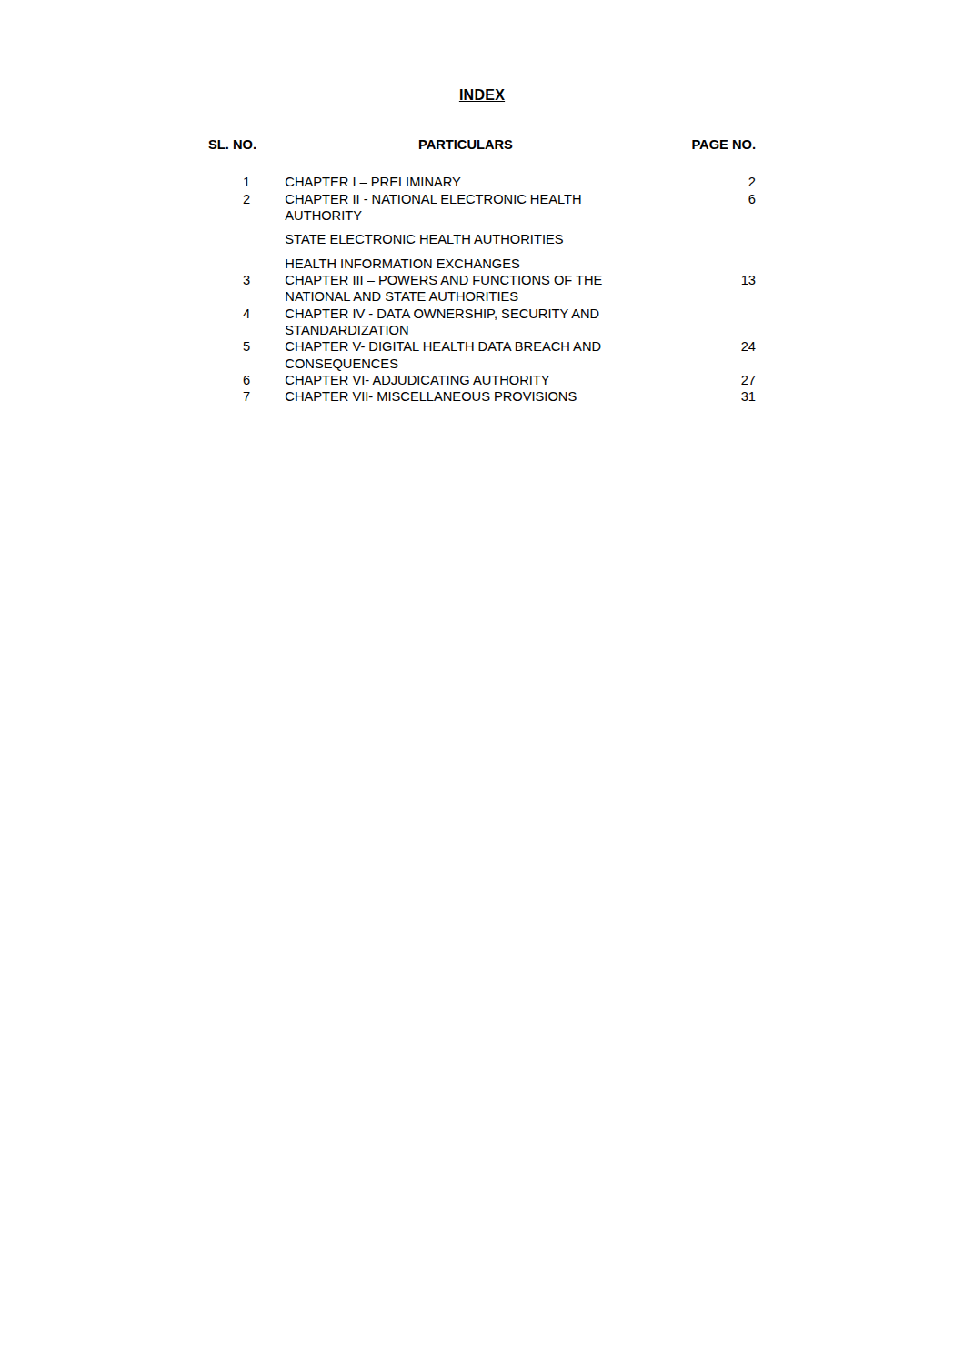INDEX
| SL. NO. | PARTICULARS | PAGE NO. |
| --- | --- | --- |
| 1 | CHAPTER I – PRELIMINARY | 2 |
| 2 | CHAPTER II - NATIONAL ELECTRONIC HEALTH AUTHORITY | 6 |
| | STATE ELECTRONIC HEALTH AUTHORITIES | |
| | HEALTH INFORMATION EXCHANGES | |
| 3 | CHAPTER III – POWERS AND FUNCTIONS OF THE NATIONAL AND STATE AUTHORITIES | 13 |
| 4 | CHAPTER IV - DATA OWNERSHIP, SECURITY AND STANDARDIZATION | |
| 5 | CHAPTER V- DIGITAL HEALTH DATA BREACH AND CONSEQUENCES | 24 |
| 6 | CHAPTER VI- ADJUDICATING AUTHORITY | 27 |
| 7 | CHAPTER VII- MISCELLANEOUS PROVISIONS | 31 |